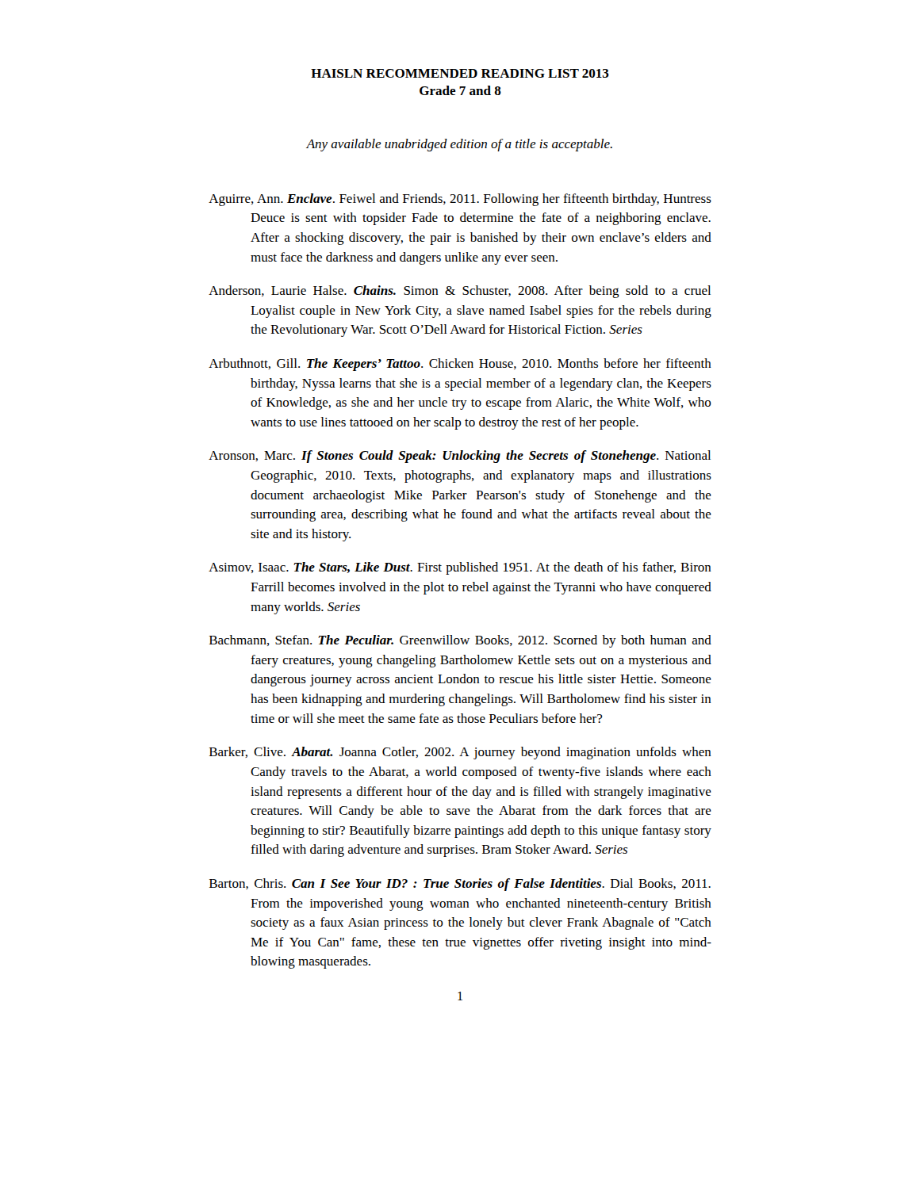HAISLN RECOMMENDED READING LIST 2013 Grade 7 and 8
Any available unabridged edition of a title is acceptable.
Aguirre, Ann. Enclave. Feiwel and Friends, 2011. Following her fifteenth birthday, Huntress Deuce is sent with topsider Fade to determine the fate of a neighboring enclave. After a shocking discovery, the pair is banished by their own enclave’s elders and must face the darkness and dangers unlike any ever seen.
Anderson, Laurie Halse. Chains. Simon & Schuster, 2008. After being sold to a cruel Loyalist couple in New York City, a slave named Isabel spies for the rebels during the Revolutionary War. Scott O’Dell Award for Historical Fiction. Series
Arbuthnott, Gill. The Keepers’ Tattoo. Chicken House, 2010. Months before her fifteenth birthday, Nyssa learns that she is a special member of a legendary clan, the Keepers of Knowledge, as she and her uncle try to escape from Alaric, the White Wolf, who wants to use lines tattooed on her scalp to destroy the rest of her people.
Aronson, Marc. If Stones Could Speak: Unlocking the Secrets of Stonehenge. National Geographic, 2010. Texts, photographs, and explanatory maps and illustrations document archaeologist Mike Parker Pearson's study of Stonehenge and the surrounding area, describing what he found and what the artifacts reveal about the site and its history.
Asimov, Isaac. The Stars, Like Dust. First published 1951. At the death of his father, Biron Farrill becomes involved in the plot to rebel against the Tyranni who have conquered many worlds. Series
Bachmann, Stefan. The Peculiar. Greenwillow Books, 2012. Scorned by both human and faery creatures, young changeling Bartholomew Kettle sets out on a mysterious and dangerous journey across ancient London to rescue his little sister Hettie. Someone has been kidnapping and murdering changelings. Will Bartholomew find his sister in time or will she meet the same fate as those Peculiars before her?
Barker, Clive. Abarat. Joanna Cotler, 2002. A journey beyond imagination unfolds when Candy travels to the Abarat, a world composed of twenty-five islands where each island represents a different hour of the day and is filled with strangely imaginative creatures. Will Candy be able to save the Abarat from the dark forces that are beginning to stir? Beautifully bizarre paintings add depth to this unique fantasy story filled with daring adventure and surprises. Bram Stoker Award. Series
Barton, Chris. Can I See Your ID? : True Stories of False Identities. Dial Books, 2011. From the impoverished young woman who enchanted nineteenth-century British society as a faux Asian princess to the lonely but clever Frank Abagnale of "Catch Me if You Can" fame, these ten true vignettes offer riveting insight into mind-blowing masquerades.
1